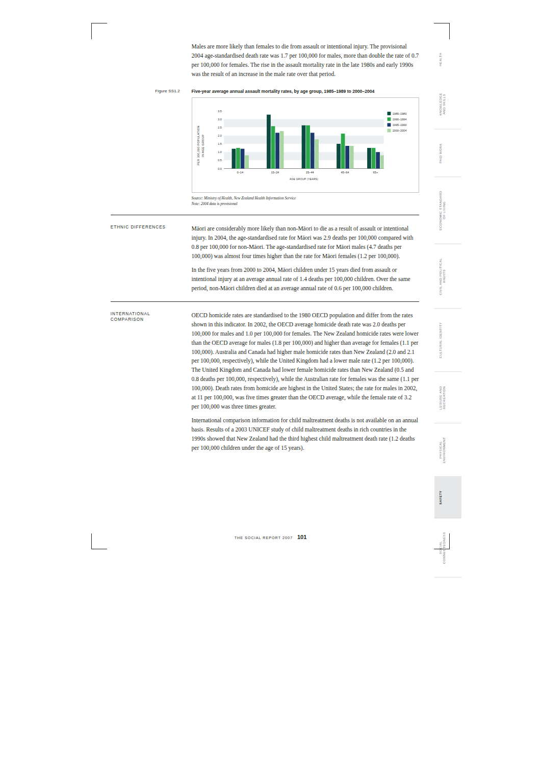Health
Knowledge
and Skills
Paid Work
Economic Standard
of Living
Civil and Political
Rights
Cultural Identity
Leisure and
Recreation
Physical
Environment
Safety
Social
Connectedness
Males are more likely than females to die from assault or intentional injury. The provisional 2004 age-standardised death rate was 1.7 per 100,000 for males, more than double the rate of 0.7 per 100,000 for females. The rise in the assault mortality rate in the late 1980s and early 1990s was the result of an increase in the male rate over that period.
Figure SS1.2
Five-year average annual assault mortality rates, by age group, 1985–1989 to 2000–2004
Per 100,000 population
in age group
3.5 3.0 2.5 2.0 1.5 1.0 0.5 0.0 0–14 15–24 25–44 45–64 65+ AGE GROUP (YEARS) 1985–1989 1990–1994 1995–1999 2000–2004
Source: Ministry of Health, New Zealand Health Information Service
Note: 2004 data is provisional
Ethnic differences
Māori are considerably more likely than non-Māori to die as a result of assault or intentional injury. In 2004, the age-standardised rate for Māori was 2.9 deaths per 100,000 compared with 0.8 per 100,000 for non-Māori. The age-standardised rate for Māori males (4.7 deaths per 100,000) was almost four times higher than the rate for Māori females (1.2 per 100,000).
In the five years from 2000 to 2004, Māori children under 15 years died from assault or intentional injury at an average annual rate of 1.4 deaths per 100,000 children. Over the same period, non-Māori children died at an average annual rate of 0.6 per 100,000 children.
International
comparison
OECD homicide rates are standardised to the 1980 OECD population and differ from the rates shown in this indicator. In 2002, the OECD average homicide death rate was 2.0 deaths per 100,000 for males and 1.0 per 100,000 for females. The New Zealand homicide rates were lower than the OECD average for males (1.8 per 100,000) and higher than average for females (1.1 per 100,000). Australia and Canada had higher male homicide rates than New Zealand (2.0 and 2.1 per 100,000, respectively), while the United Kingdom had a lower male rate (1.2 per 100,000). The United Kingdom and Canada had lower female homicide rates than New Zealand (0.5 and 0.8 deaths per 100,000, respectively), while the Australian rate for females was the same (1.1 per 100,000). Death rates from homicide are highest in the United States; the rate for males in 2002, at 11 per 100,000, was five times greater than the OECD average, while the female rate of 3.2 per 100,000 was three times greater.
International comparison information for child maltreatment deaths is not available on an annual basis. Results of a 2003 UNICEF study of child maltreatment deaths in rich countries in the 1990s showed that New Zealand had the third highest child maltreatment death rate (1.2 deaths per 100,000 children under the age of 15 years).
The Social Report 2007 101